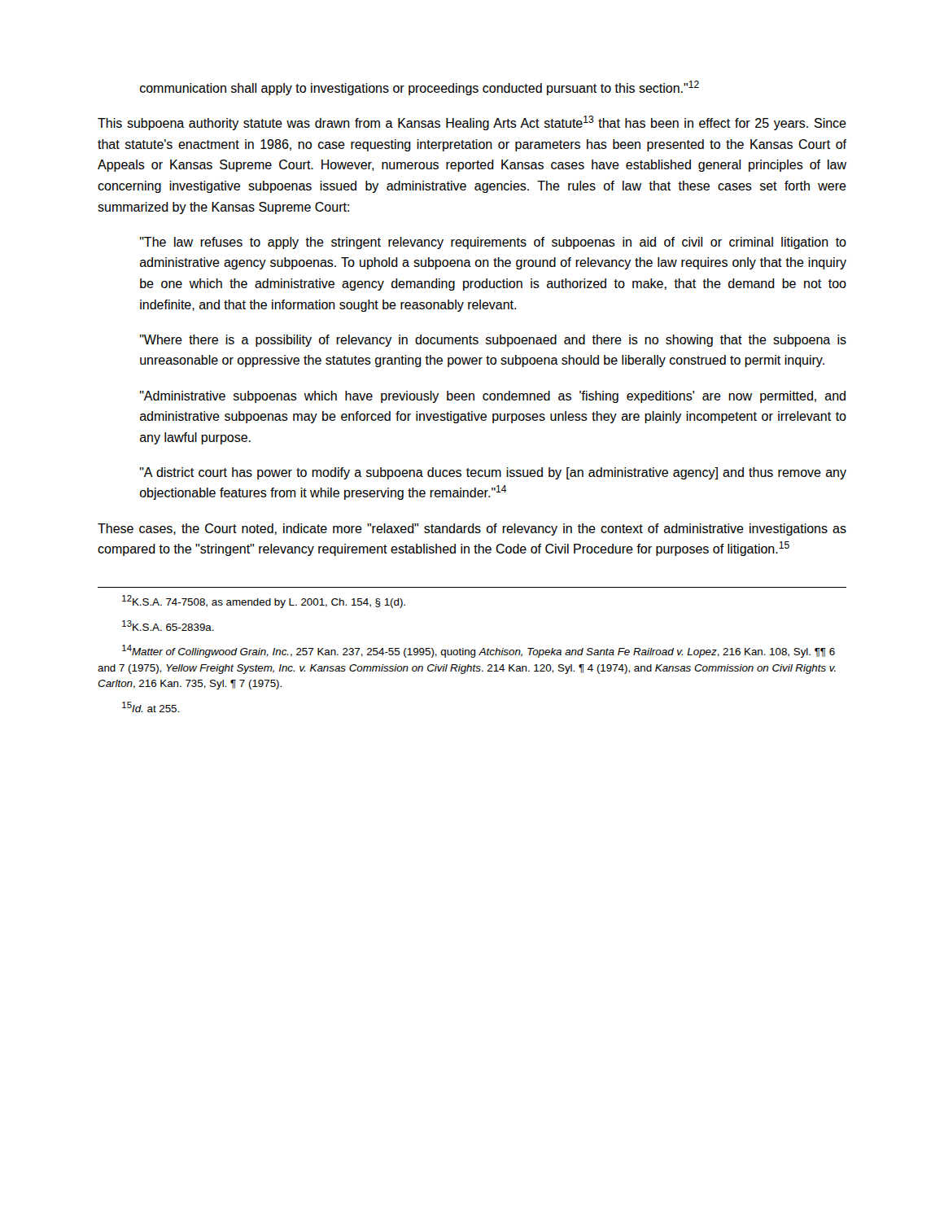communication shall apply to investigations or proceedings conducted pursuant to this section."12
This subpoena authority statute was drawn from a Kansas Healing Arts Act statute13 that has been in effect for 25 years. Since that statute's enactment in 1986, no case requesting interpretation or parameters has been presented to the Kansas Court of Appeals or Kansas Supreme Court. However, numerous reported Kansas cases have established general principles of law concerning investigative subpoenas issued by administrative agencies. The rules of law that these cases set forth were summarized by the Kansas Supreme Court:
"The law refuses to apply the stringent relevancy requirements of subpoenas in aid of civil or criminal litigation to administrative agency subpoenas. To uphold a subpoena on the ground of relevancy the law requires only that the inquiry be one which the administrative agency demanding production is authorized to make, that the demand be not too indefinite, and that the information sought be reasonably relevant.
"Where there is a possibility of relevancy in documents subpoenaed and there is no showing that the subpoena is unreasonable or oppressive the statutes granting the power to subpoena should be liberally construed to permit inquiry.
"Administrative subpoenas which have previously been condemned as 'fishing expeditions' are now permitted, and administrative subpoenas may be enforced for investigative purposes unless they are plainly incompetent or irrelevant to any lawful purpose.
"A district court has power to modify a subpoena duces tecum issued by [an administrative agency] and thus remove any objectionable features from it while preserving the remainder."14
These cases, the Court noted, indicate more "relaxed" standards of relevancy in the context of administrative investigations as compared to the "stringent" relevancy requirement established in the Code of Civil Procedure for purposes of litigation.15
12K.S.A. 74-7508, as amended by L. 2001, Ch. 154, § 1(d).
13K.S.A. 65-2839a.
14Matter of Collingwood Grain, Inc., 257 Kan. 237, 254-55 (1995), quoting Atchison, Topeka and Santa Fe Railroad v. Lopez, 216 Kan. 108, Syl. ¶¶ 6 and 7 (1975), Yellow Freight System, Inc. v. Kansas Commission on Civil Rights. 214 Kan. 120, Syl. ¶ 4 (1974), and Kansas Commission on Civil Rights v. Carlton, 216 Kan. 735, Syl. ¶ 7 (1975).
15Id. at 255.